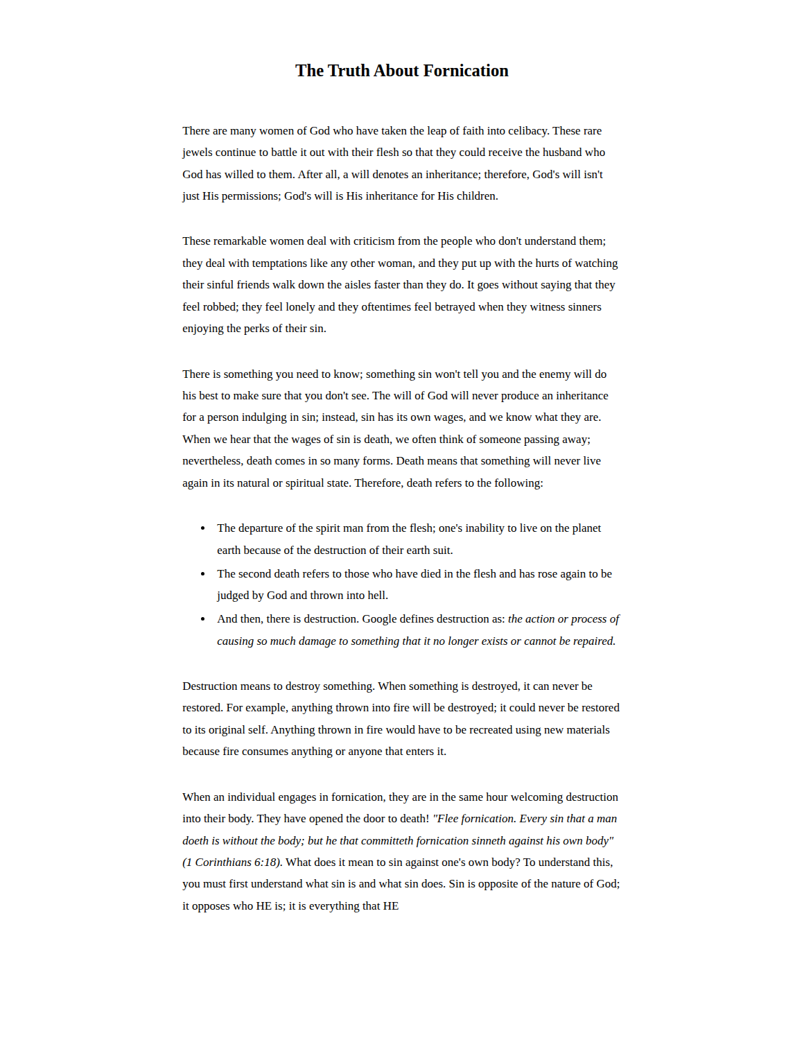The Truth About Fornication
There are many women of God who have taken the leap of faith into celibacy. These rare jewels continue to battle it out with their flesh so that they could receive the husband who God has willed to them. After all, a will denotes an inheritance; therefore, God's will isn't just His permissions; God's will is His inheritance for His children.
These remarkable women deal with criticism from the people who don't understand them; they deal with temptations like any other woman, and they put up with the hurts of watching their sinful friends walk down the aisles faster than they do. It goes without saying that they feel robbed; they feel lonely and they oftentimes feel betrayed when they witness sinners enjoying the perks of their sin.
There is something you need to know; something sin won't tell you and the enemy will do his best to make sure that you don't see. The will of God will never produce an inheritance for a person indulging in sin; instead, sin has its own wages, and we know what they are. When we hear that the wages of sin is death, we often think of someone passing away; nevertheless, death comes in so many forms. Death means that something will never live again in its natural or spiritual state. Therefore, death refers to the following:
The departure of the spirit man from the flesh; one's inability to live on the planet earth because of the destruction of their earth suit.
The second death refers to those who have died in the flesh and has rose again to be judged by God and thrown into hell.
And then, there is destruction. Google defines destruction as: the action or process of causing so much damage to something that it no longer exists or cannot be repaired.
Destruction means to destroy something. When something is destroyed, it can never be restored. For example, anything thrown into fire will be destroyed; it could never be restored to its original self. Anything thrown in fire would have to be recreated using new materials because fire consumes anything or anyone that enters it.
When an individual engages in fornication, they are in the same hour welcoming destruction into their body. They have opened the door to death! "Flee fornication. Every sin that a man doeth is without the body; but he that committeth fornication sinneth against his own body" (1 Corinthians 6:18). What does it mean to sin against one's own body? To understand this, you must first understand what sin is and what sin does. Sin is opposite of the nature of God; it opposes who HE is; it is everything that HE